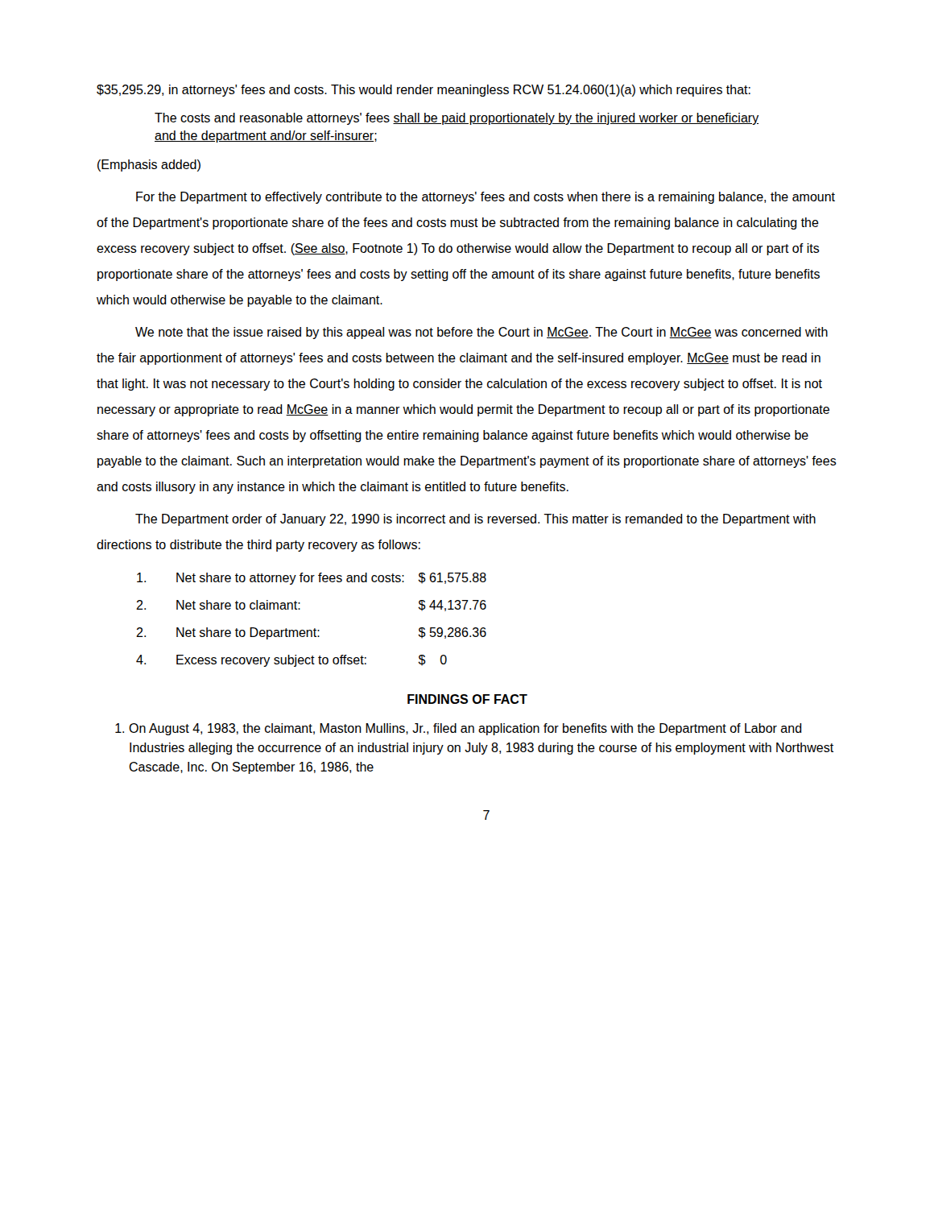$35,295.29, in attorneys' fees and costs. This would render meaningless RCW 51.24.060(1)(a) which requires that:
The costs and reasonable attorneys' fees shall be paid proportionately by the injured worker or beneficiary and the department and/or self-insurer;
(Emphasis added)
For the Department to effectively contribute to the attorneys' fees and costs when there is a remaining balance, the amount of the Department's proportionate share of the fees and costs must be subtracted from the remaining balance in calculating the excess recovery subject to offset. (See also, Footnote 1) To do otherwise would allow the Department to recoup all or part of its proportionate share of the attorneys' fees and costs by setting off the amount of its share against future benefits, future benefits which would otherwise be payable to the claimant.
We note that the issue raised by this appeal was not before the Court in McGee. The Court in McGee was concerned with the fair apportionment of attorneys' fees and costs between the claimant and the self-insured employer. McGee must be read in that light. It was not necessary to the Court's holding to consider the calculation of the excess recovery subject to offset. It is not necessary or appropriate to read McGee in a manner which would permit the Department to recoup all or part of its proportionate share of attorneys' fees and costs by offsetting the entire remaining balance against future benefits which would otherwise be payable to the claimant. Such an interpretation would make the Department's payment of its proportionate share of attorneys' fees and costs illusory in any instance in which the claimant is entitled to future benefits.
The Department order of January 22, 1990 is incorrect and is reversed. This matter is remanded to the Department with directions to distribute the third party recovery as follows:
| 1. | Net share to attorney for fees and costs: | $ 61,575.88 |
| 2. | Net share to claimant: | $ 44,137.76 |
| 2. | Net share to Department: | $ 59,286.36 |
| 4. | Excess recovery subject to offset: | $ 0 |
FINDINGS OF FACT
On August 4, 1983, the claimant, Maston Mullins, Jr., filed an application for benefits with the Department of Labor and Industries alleging the occurrence of an industrial injury on July 8, 1983 during the course of his employment with Northwest Cascade, Inc. On September 16, 1986, the
7